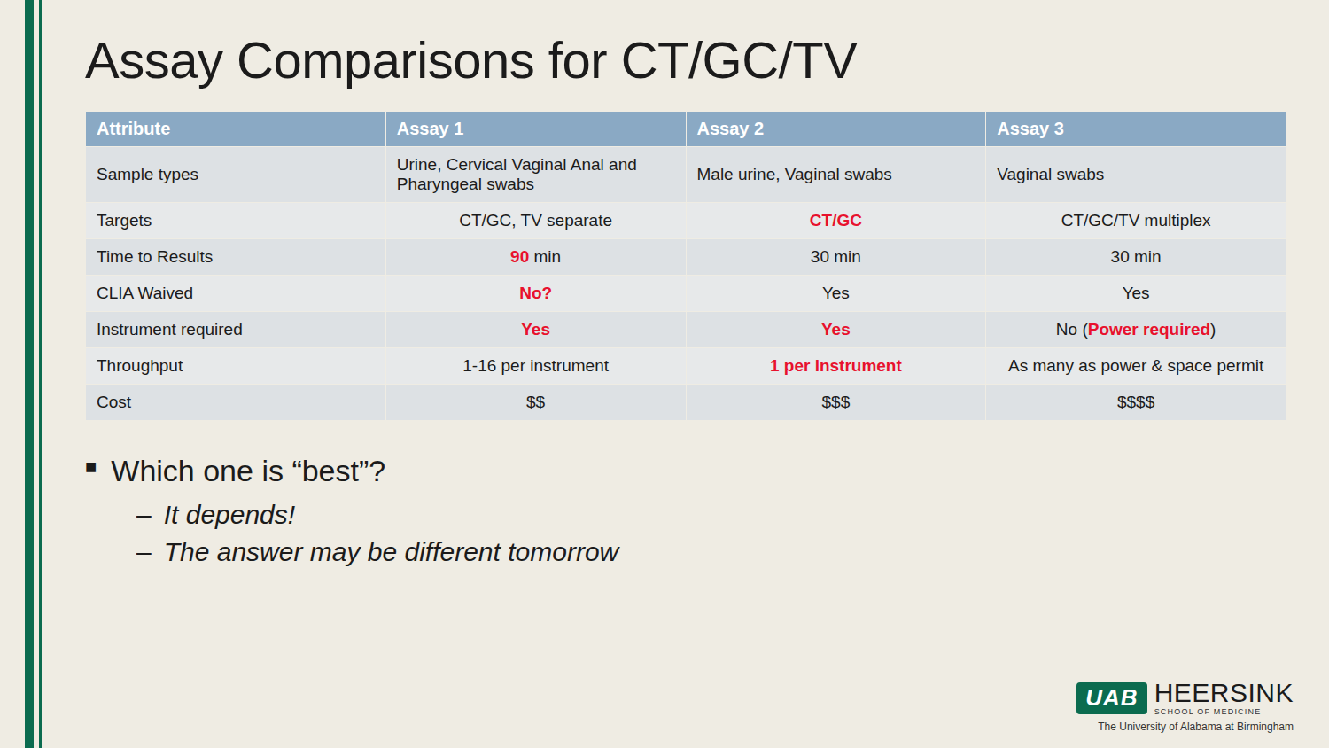Assay Comparisons for CT/GC/TV
| Attribute | Assay 1 | Assay 2 | Assay 3 |
| --- | --- | --- | --- |
| Sample types | Urine, Cervical Vaginal Anal and Pharyngeal swabs | Male urine, Vaginal swabs | Vaginal swabs |
| Targets | CT/GC, TV separate | CT/GC | CT/GC/TV multiplex |
| Time to Results | 90 min | 30 min | 30 min |
| CLIA Waived | No? | Yes | Yes |
| Instrument required | Yes | Yes | No ( Power required ) |
| Throughput | 1-16 per instrument | 1 per instrument | As many as power & space permit |
| Cost | $$ | $$$ | $$$$ |
■Which one is “best”?
–It depends!
–The answer may be different tomorrow
UAB HEERSINK
SCHOOL OF MEDICINE
The University of Alabama at Birmingham